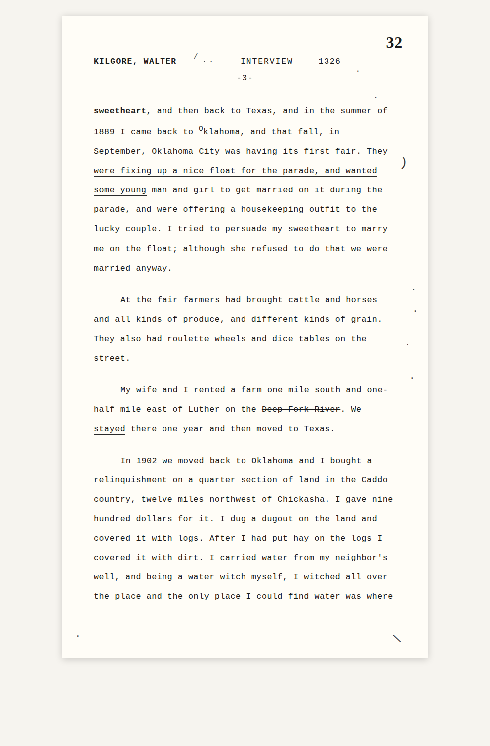32
/
.
.
KILGORE, WALTER ·· INTERVIEW 1326
-3-
)
.
.
.
.
.
\
sweetheart, and then back to Texas, and in the summer of 1889 I came back to Oklahoma, and that fall, in September, Oklahoma City was having its first fair. They were fixing up a nice float for the parade, and wanted some young man and girl to get married on it during the parade, and were offering a housekeeping outfit to the lucky couple. I tried to persuade my sweetheart to marry me on the float; although she refused to do that we were married anyway.
At the fair farmers had brought cattle and horses and all kinds of produce, and different kinds of grain. They also had roulette wheels and dice tables on the street.
My wife and I rented a farm one mile south and one-half mile east of Luther on the Deep Fork River. We stayed there one year and then moved to Texas.
In 1902 we moved back to Oklahoma and I bought a relinquishment on a quarter section of land in the Caddo country, twelve miles northwest of Chickasha. I gave nine hundred dollars for it. I dug a dugout on the land and covered it with logs. After I had put hay on the logs I covered it with dirt. I carried water from my neighbor's well, and being a water witch myself, I witched all over the place and the only place I could find water was where